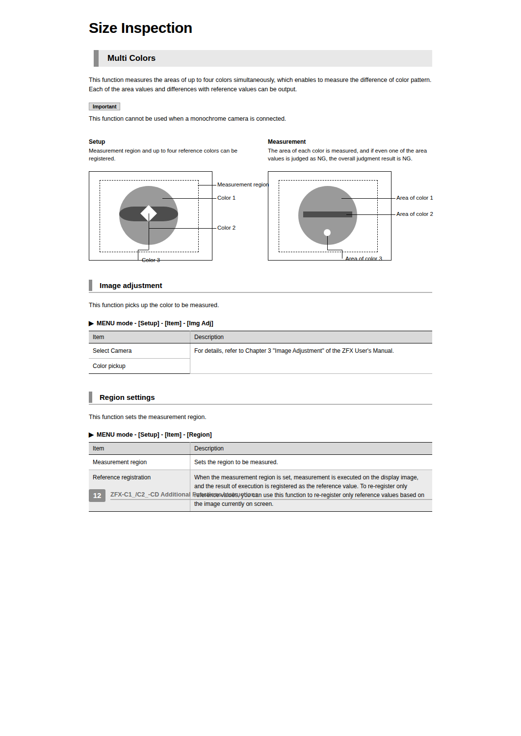Size Inspection
Multi Colors
This function measures the areas of up to four colors simultaneously, which enables to measure the difference of color pattern. Each of the area values and differences with reference values can be output.
Important
This function cannot be used when a monochrome camera is connected.
Setup
Measurement region and up to four reference colors can be registered.
Measurement region
Color 1
Color 2
Color 3
Measurement
The area of each color is measured, and if even one of the area values is judged as NG, the overall judgment result is NG.
Area of color 1
Area of color 2
Area of color 3
Image adjustment
This function picks up the color to be measured.
▶MENU mode - [Setup] - [Item] - [Img Adj]
| Item | Description |
| --- | --- |
| Select Camera | For details, refer to Chapter 3 "Image Adjustment" of the ZFX User's Manual. |
| Color pickup |
Region settings
This function sets the measurement region.
▶MENU mode - [Setup] - [Item] - [Region]
| Item | Description |
| --- | --- |
| Measurement region | Sets the region to be measured. |
| Reference registration | When the measurement region is set, measurement is executed on the display image, and the result of execution is registered as the reference value. To re-register only reference values, you can use this function to re-register only reference values based on the image currently on screen. |
12
ZFX-C1_/C2_-CD Additional Functions Instructions